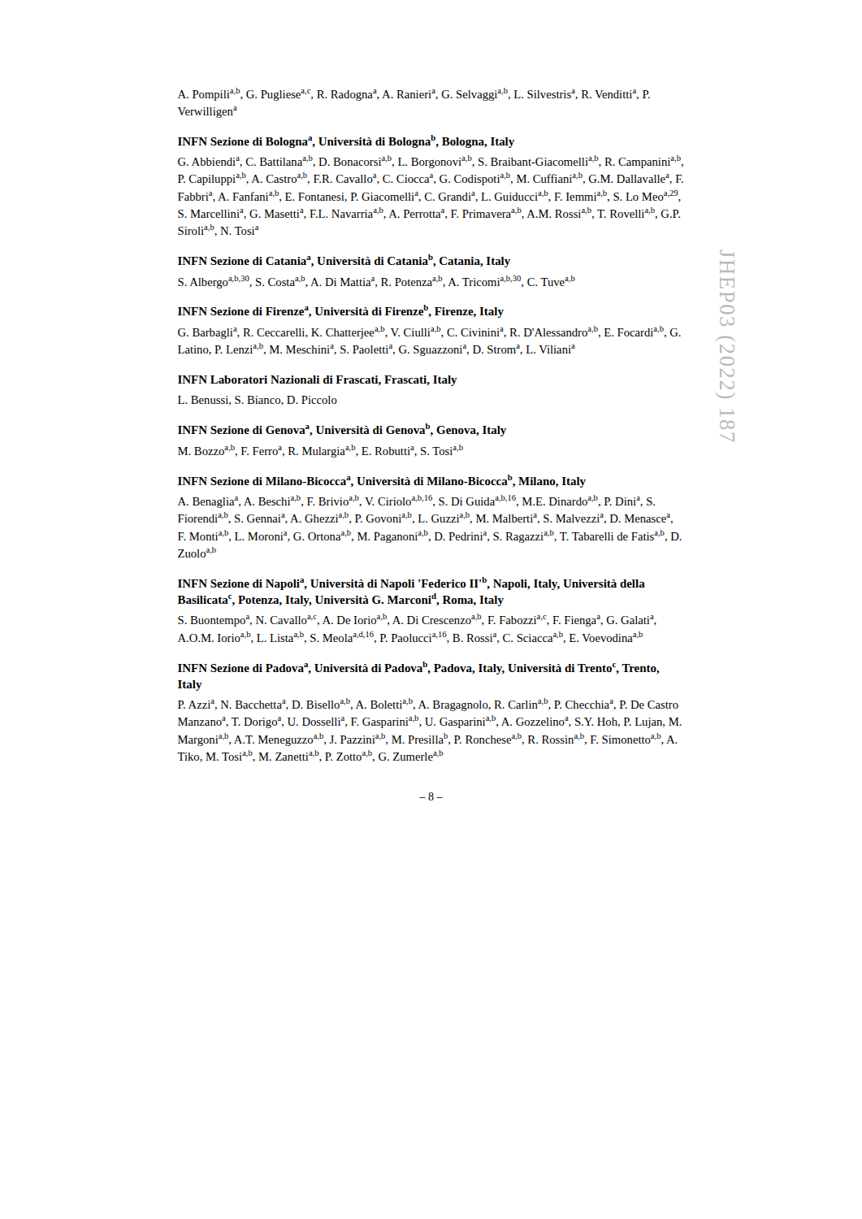JHEP03 (2022) 187
A. Pompilia,b, G. Pugliesea,c, R. Radognaa, A. Ranieria, G. Selvaggia,b, L. Silvestrisa, R. Vendittia, P. Verwilligena
INFN Sezione di Bolognaa, Università di Bolognab, Bologna, Italy
G. Abbiendia, C. Battilanaa,b, D. Bonacorsia,b, L. Borgonovia,b, S. Braibant-Giacomellia,b, R. Campaninia,b, P. Capiluppia,b, A. Castroa,b, F.R. Cavalloa, C. Cioccaa, G. Codispotia,b, M. Cuffiania,b, G.M. Dallavallea, F. Fabbria, A. Fanfania,b, E. Fontanesi, P. Giacomellia, C. Grandia, L. Guiduccia,b, F. Iemmia,b, S. Lo Meoa,29, S. Marcellinia, G. Masettia, F.L. Navarriaa,b, A. Perrottaa, F. Primaveraa,b, A.M. Rossia,b, T. Rovellia,b, G.P. Sirolia,b, N. Tosia
INFN Sezione di Cataniaa, Università di Cataniab, Catania, Italy
S. Albergoa,b,30, S. Costaa,b, A. Di Mattiaa, R. Potenzaa,b, A. Tricomia,b,30, C. Tuvea,b
INFN Sezione di Firenzea, Università di Firenzeb, Firenze, Italy
G. Barbaglia, R. Ceccarelli, K. Chatterjeea,b, V. Ciullia,b, C. Civininia, R. D'Alessandroa,b, E. Focardia,b, G. Latino, P. Lenzia,b, M. Meschinia, S. Paolettia, G. Sguazzonia, D. Stroma, L. Viliania
INFN Laboratori Nazionali di Frascati, Frascati, Italy
L. Benussi, S. Bianco, D. Piccolo
INFN Sezione di Genovaa, Università di Genovab, Genova, Italy
M. Bozzoa,b, F. Ferroa, R. Mulargiaa,b, E. Robuttia, S. Tosia,b
INFN Sezione di Milano-Bicoccaa, Università di Milano-Bicoccab, Milano, Italy
A. Benagliaa, A. Beschia,b, F. Brivioa,b, V. Cirioloa,b,16, S. Di Guidaa,b,16, M.E. Dinardoa,b, P. Dinia, S. Fiorendia,b, S. Gennaia, A. Ghezzia,b, P. Govonia,b, L. Guzzia,b, M. Malbertia, S. Malvezzia, D. Menascea, F. Montia,b, L. Moronia, G. Ortonaa,b, M. Paganonia,b, D. Pedrinia, S. Ragazzia,b, T. Tabarelli de Fatisa,b, D. Zuoloa,b
INFN Sezione di Napolia, Università di Napoli 'Federico II'b, Napoli, Italy, Università della Basilicatac, Potenza, Italy, Università G. Marconid, Roma, Italy
S. Buontempoa, N. Cavalloa,c, A. De Iorioa,b, A. Di Crescenzoa,b, F. Fabozzia,c, F. Fiengaa, G. Galatia, A.O.M. Iorioa,b, L. Listaa,b, S. Meolaa,d,16, P. Paoluccia,16, B. Rossia, C. Sciaccaa,b, E. Voevodinaa,b
INFN Sezione di Padovaa, Università di Padovab, Padova, Italy, Università di Trentoc, Trento, Italy
P. Azzia, N. Bacchettaa, D. Biselloa,b, A. Bolettia,b, A. Bragagnolo, R. Carlina,b, P. Checchiaa, P. De Castro Manzanoa, T. Dorigoa, U. Dossellia, F. Gasparinia,b, U. Gasparinia,b, A. Gozzelinoa, S.Y. Hoh, P. Lujan, M. Margonia,b, A.T. Meneguzzoa,b, J. Pazzinia,b, M. Presillab, P. Ronchesea,b, R. Rossina,b, F. Simonettoa,b, A. Tiko, M. Tosia,b, M. Zanettia,b, P. Zottoa,b, G. Zumerlea,b
– 8 –